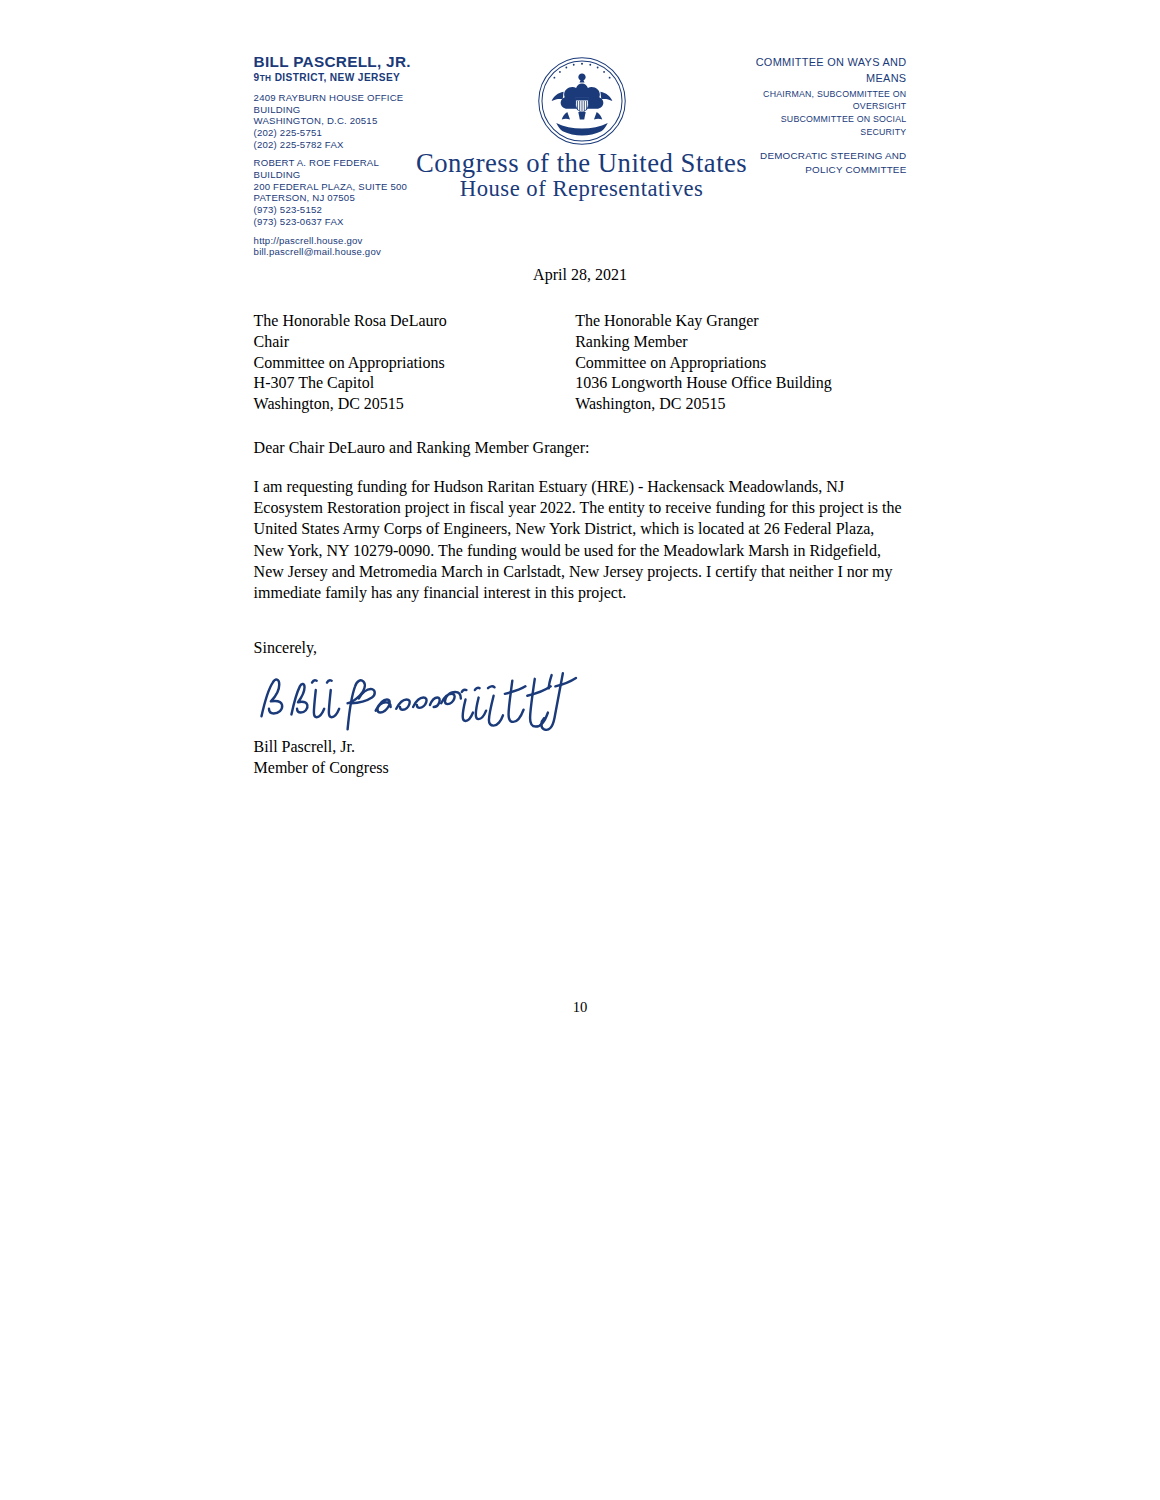BILL PASCRELL, JR.
9TH DISTRICT, NEW JERSEY
2409 RAYBURN HOUSE OFFICE BUILDING WASHINGTON, D.C. 20515 (202) 225-5751 (202) 225-5782 FAX
ROBERT A. ROE FEDERAL BUILDING 200 FEDERAL PLAZA, SUITE 500 PATERSON, NJ 07505 (973) 523-5152 (973) 523-0637 FAX
http://pascrell.house.gov bill.pascrell@mail.house.gov
Congress of the United States
House of Representatives
COMMITTEE ON WAYS AND MEANS
CHAIRMAN, SUBCOMMITTEE ON OVERSIGHT
SUBCOMMITTEE ON SOCIAL SECURITY
DEMOCRATIC STEERING AND POLICY COMMITTEE
April 28, 2021
The Honorable Rosa DeLauro
Chair
Committee on Appropriations
H-307 The Capitol
Washington, DC 20515
The Honorable Kay Granger
Ranking Member
Committee on Appropriations
1036 Longworth House Office Building
Washington, DC 20515
Dear Chair DeLauro and Ranking Member Granger:
I am requesting funding for Hudson Raritan Estuary (HRE) - Hackensack Meadowlands, NJ Ecosystem Restoration project in fiscal year 2022. The entity to receive funding for this project is the United States Army Corps of Engineers, New York District, which is located at 26 Federal Plaza, New York, NY 10279-0090. The funding would be used for the Meadowlark Marsh in Ridgefield, New Jersey and Metromedia March in Carlstadt, New Jersey projects. I certify that neither I nor my immediate family has any financial interest in this project.
Sincerely,
Bill Pascrell, Jr.
Member of Congress
10